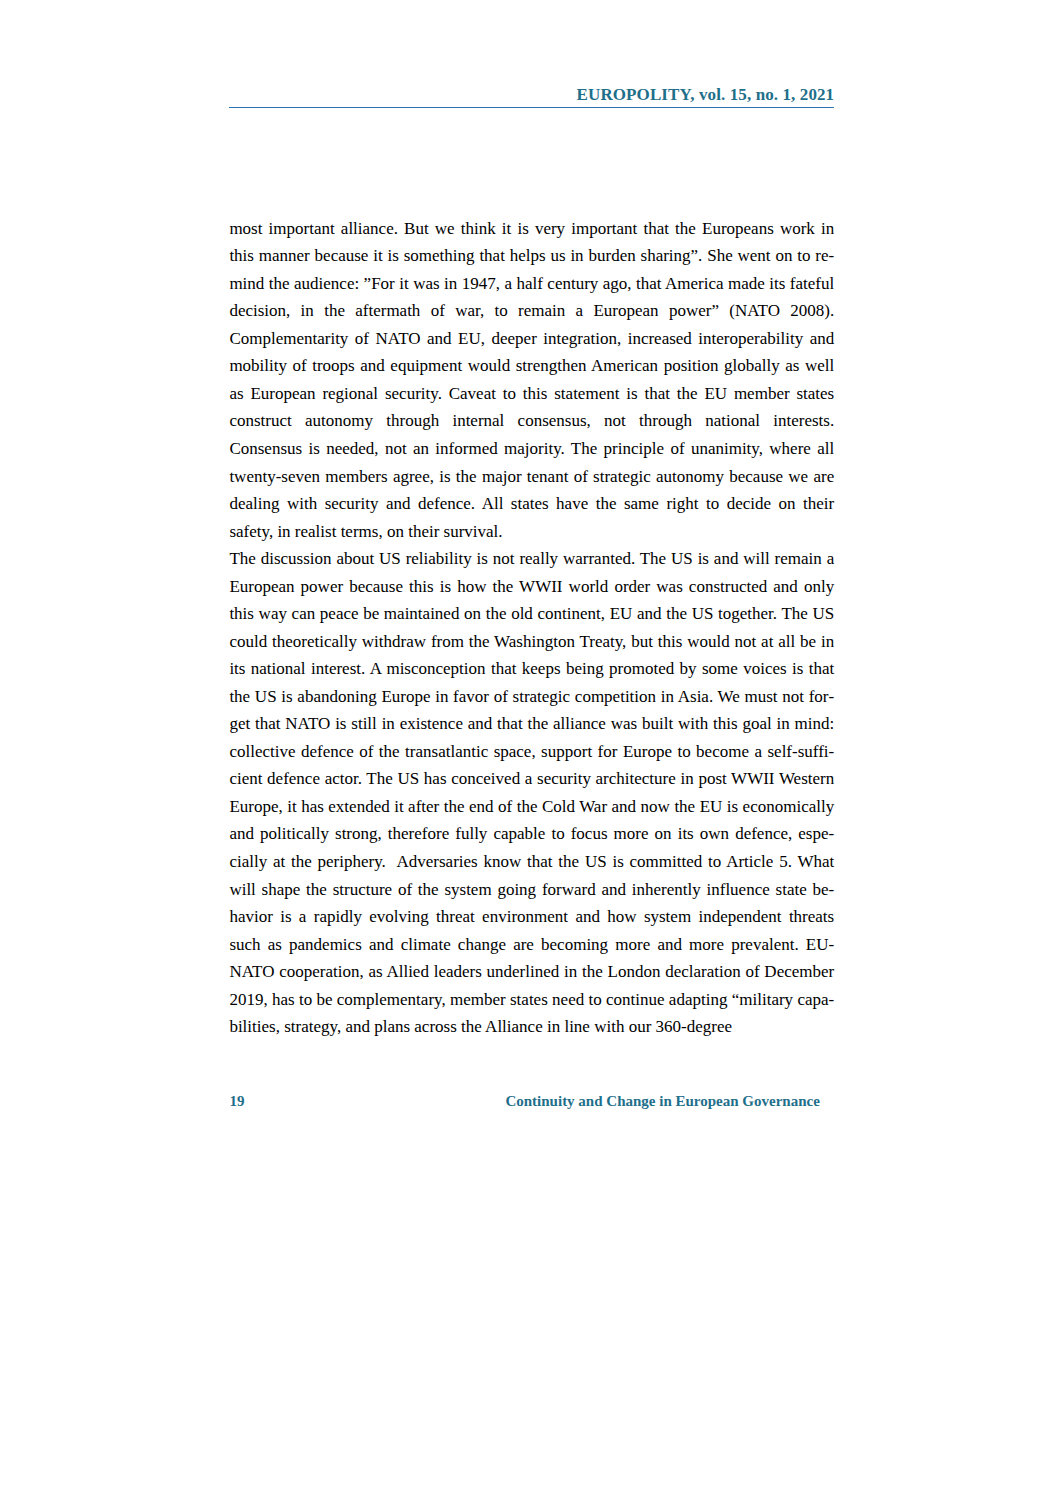EUROPOLITY, vol. 15, no. 1, 2021
most important alliance. But we think it is very important that the Europeans work in this manner because it is something that helps us in burden sharing”. She went on to remind the audience: ”For it was in 1947, a half century ago, that America made its fateful decision, in the aftermath of war, to remain a European power” (NATO 2008). Complementarity of NATO and EU, deeper integration, increased interoperability and mobility of troops and equipment would strengthen American position globally as well as European regional security. Caveat to this statement is that the EU member states construct autonomy through internal consensus, not through national interests. Consensus is needed, not an informed majority. The principle of unanimity, where all twenty-seven members agree, is the major tenant of strategic autonomy because we are dealing with security and defence. All states have the same right to decide on their safety, in realist terms, on their survival.
The discussion about US reliability is not really warranted. The US is and will remain a European power because this is how the WWII world order was constructed and only this way can peace be maintained on the old continent, EU and the US together. The US could theoretically withdraw from the Washington Treaty, but this would not at all be in its national interest. A misconception that keeps being promoted by some voices is that the US is abandoning Europe in favor of strategic competition in Asia. We must not forget that NATO is still in existence and that the alliance was built with this goal in mind: collective defence of the transatlantic space, support for Europe to become a self-sufficient defence actor. The US has conceived a security architecture in post WWII Western Europe, it has extended it after the end of the Cold War and now the EU is economically and politically strong, therefore fully capable to focus more on its own defence, especially at the periphery. Adversaries know that the US is committed to Article 5. What will shape the structure of the system going forward and inherently influence state behavior is a rapidly evolving threat environment and how system independent threats such as pandemics and climate change are becoming more and more prevalent. EU-NATO cooperation, as Allied leaders underlined in the London declaration of December 2019, has to be complementary, member states need to continue adapting “military capabilities, strategy, and plans across the Alliance in line with our 360-degree
19 Continuity and Change in European Governance